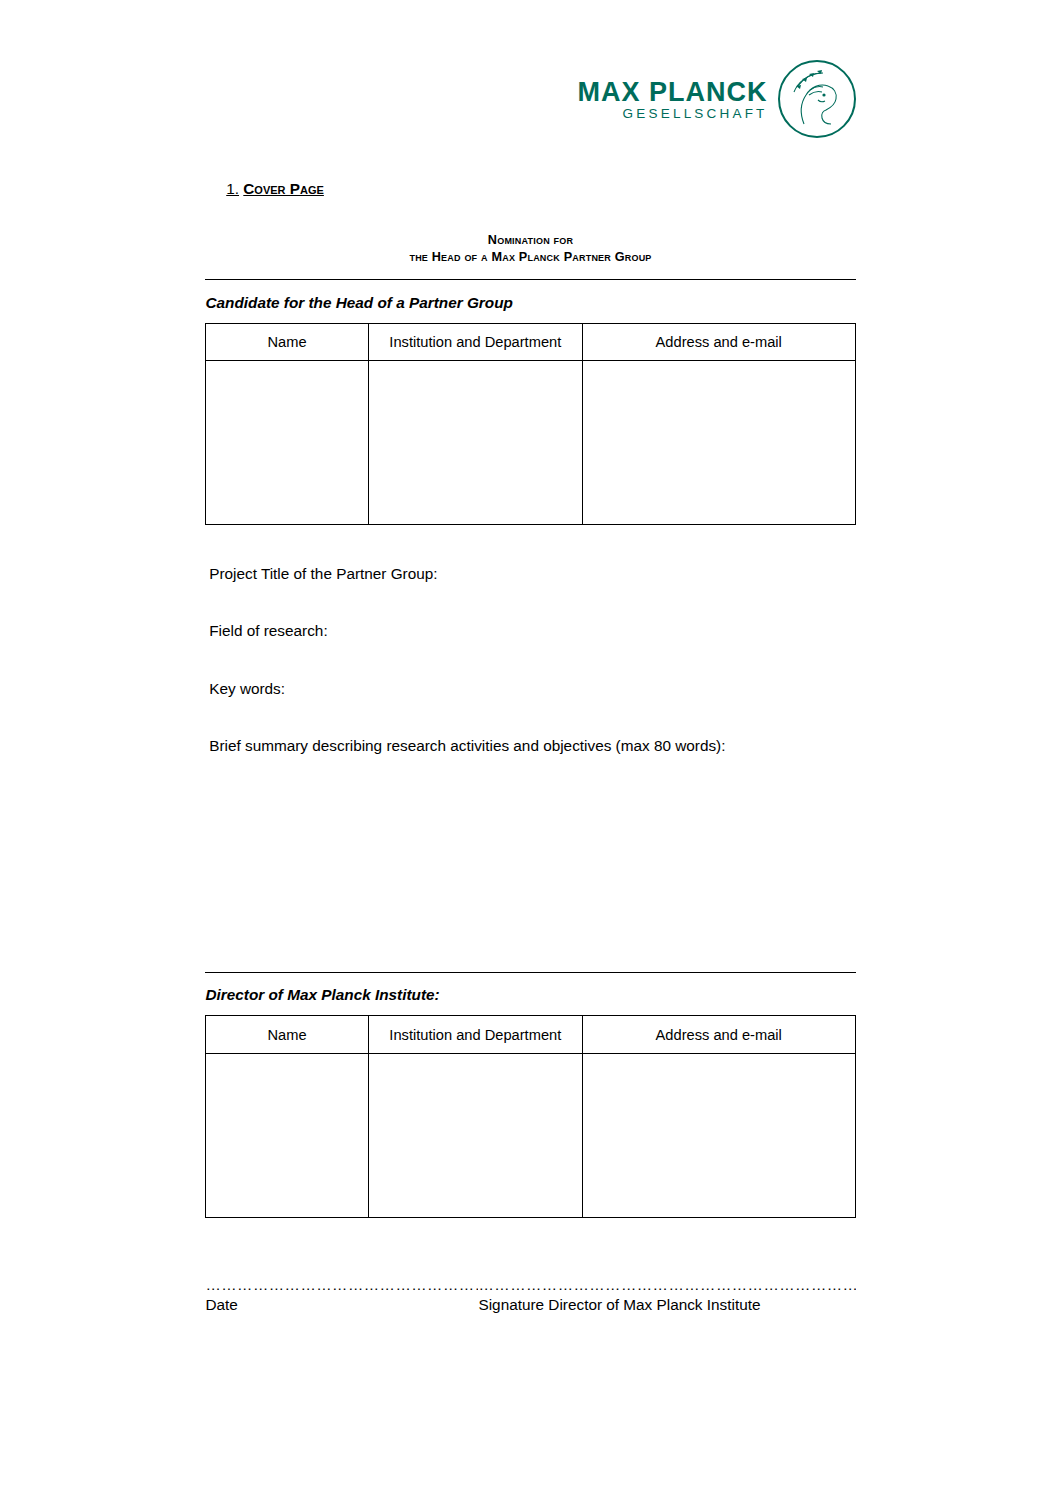MAX PLANCK GESELLSCHAFT
1. Cover Page
Nomination for
the Head of a Max Planck Partner Group
Candidate for the Head of a Partner Group
| Name | Institution and Department | Address and e-mail |
| --- | --- | --- |
Project Title of the Partner Group:
Field of research:
Key words:
Brief summary describing research activities and objectives (max 80 words):
Director of Max Planck Institute:
| Name | Institution and Department | Address and e-mail |
| --- | --- | --- |
………………………………………………….. Date
………………………………………………………………… Signature Director of Max Planck Institute